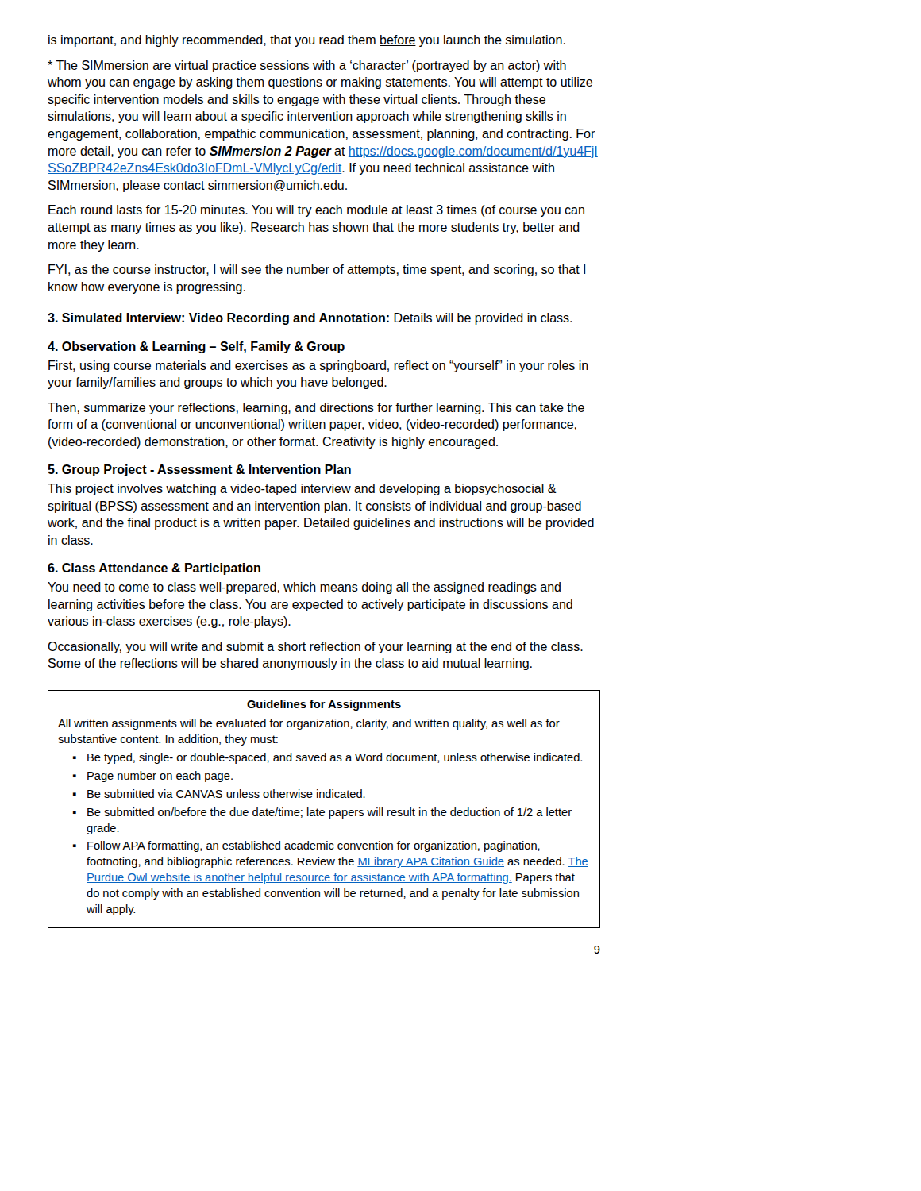is important, and highly recommended, that you read them before you launch the simulation.
* The SIMmersion are virtual practice sessions with a ‘character’ (portrayed by an actor) with whom you can engage by asking them questions or making statements. You will attempt to utilize specific intervention models and skills to engage with these virtual clients. Through these simulations, you will learn about a specific intervention approach while strengthening skills in engagement, collaboration, empathic communication, assessment, planning, and contracting. For more detail, you can refer to SIMmersion 2 Pager at https://docs.google.com/document/d/1yu4FjISSoZBPR42eZns4Esk0do3IoFDmL-VMlycLyCg/edit. If you need technical assistance with SIMmersion, please contact simmersion@umich.edu.
Each round lasts for 15-20 minutes. You will try each module at least 3 times (of course you can attempt as many times as you like). Research has shown that the more students try, better and more they learn.
FYI, as the course instructor, I will see the number of attempts, time spent, and scoring, so that I know how everyone is progressing.
3. Simulated Interview: Video Recording and Annotation: Details will be provided in class.
4. Observation & Learning – Self, Family & Group
First, using course materials and exercises as a springboard, reflect on “yourself” in your roles in your family/families and groups to which you have belonged.
Then, summarize your reflections, learning, and directions for further learning. This can take the form of a (conventional or unconventional) written paper, video, (video-recorded) performance, (video-recorded) demonstration, or other format. Creativity is highly encouraged.
5. Group Project - Assessment & Intervention Plan
This project involves watching a video-taped interview and developing a biopsychosocial & spiritual (BPSS) assessment and an intervention plan. It consists of individual and group-based work, and the final product is a written paper. Detailed guidelines and instructions will be provided in class.
6. Class Attendance & Participation
You need to come to class well-prepared, which means doing all the assigned readings and learning activities before the class. You are expected to actively participate in discussions and various in-class exercises (e.g., role-plays).
Occasionally, you will write and submit a short reflection of your learning at the end of the class. Some of the reflections will be shared anonymously in the class to aid mutual learning.
Guidelines for Assignments
All written assignments will be evaluated for organization, clarity, and written quality, as well as for substantive content. In addition, they must:
Be typed, single- or double-spaced, and saved as a Word document, unless otherwise indicated.
Page number on each page.
Be submitted via CANVAS unless otherwise indicated.
Be submitted on/before the due date/time; late papers will result in the deduction of 1/2 a letter grade.
Follow APA formatting, an established academic convention for organization, pagination, footnoting, and bibliographic references. Review the MLibrary APA Citation Guide as needed. The Purdue Owl website is another helpful resource for assistance with APA formatting. Papers that do not comply with an established convention will be returned, and a penalty for late submission will apply.
9